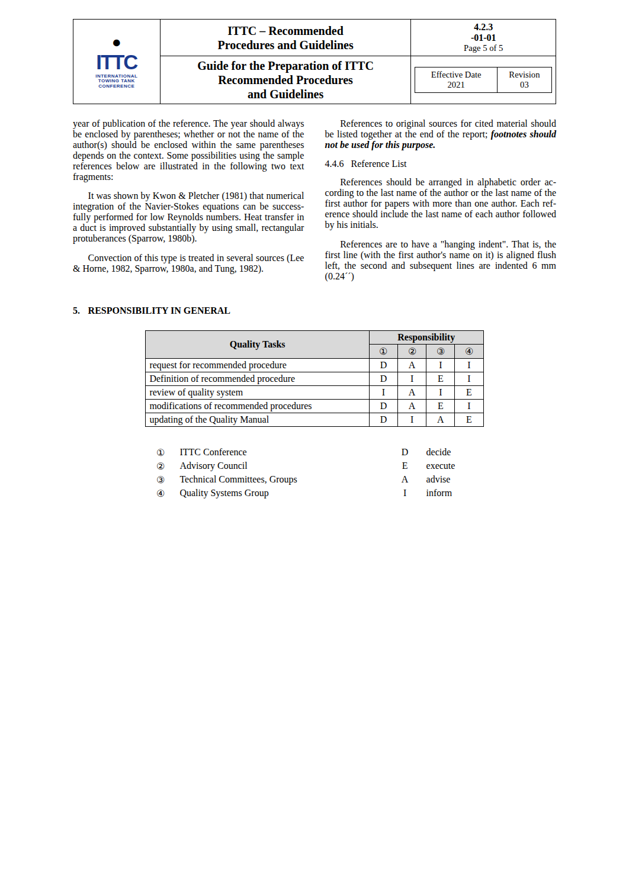| ● ITTC INTERNATIONAL TOWING TANK CONFERENCE | ITTC – Recommended Procedures and Guidelines | 4.2.3 -01-01 Page 5 of 5 |
| Guide for the Preparation of ITTC Recommended Procedures and Guidelines | / Effective Date 2021 / Revision 03 / |
year of publication of the reference. The year should always be enclosed by parentheses; whether or not the name of the author(s) should be enclosed within the same parentheses depends on the context. Some possibilities using the sample references below are illustrated in the following two text fragments:
It was shown by Kwon & Pletcher (1981) that numerical integration of the Navier-Stokes equations can be successfully performed for low Reynolds numbers. Heat transfer in a duct is improved substantially by using small, rectangular protuberances (Sparrow, 1980b).
Convection of this type is treated in several sources (Lee & Horne, 1982, Sparrow, 1980a, and Tung, 1982).
References to original sources for cited material should be listed together at the end of the report; footnotes should not be used for this purpose.
4.4.6 Reference List
References should be arranged in alphabetic order according to the last name of the author or the last name of the first author for papers with more than one author. Each reference should include the last name of each author followed by his initials.
References are to have a "hanging indent". That is, the first line (with the first author's name on it) is aligned flush left, the second and subsequent lines are indented 6 mm (0.24´´)
5. RESPONSIBILITY IN GENERAL
| Quality Tasks | Responsibility |
| --- | --- |
| ① | ② | ③ | ④ |
| request for recommended procedure | D | A | I | I |
| Definition of recommended procedure | D | I | E | I |
| review of quality system | I | A | I | E |
| modifications of recommended procedures | D | A | E | I |
| updating of the Quality Manual | D | I | A | E |
| ① | ITTC Conference | D | decide |
| ② | Advisory Council | E | execute |
| ③ | Technical Committees, Groups | A | advise |
| ④ | Quality Systems Group | I | inform |